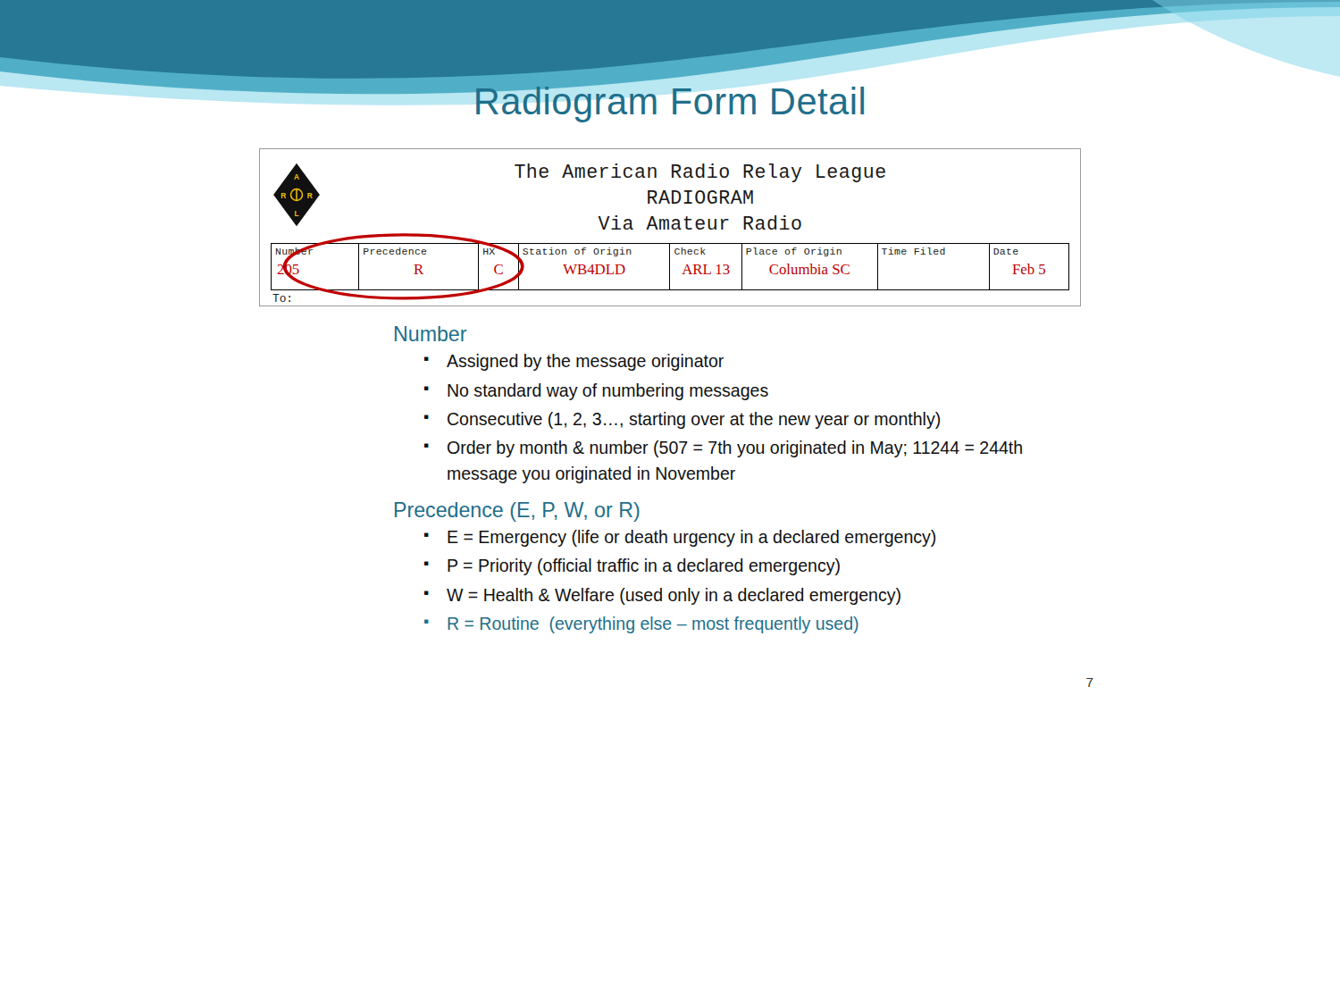Radiogram Form Detail
A R R L
The American Radio Relay League
RADIOGRAM
Via Amateur Radio
| Number 205 | Precedence R | HX C | Station of Origin WB4DLD | Check ARL 13 | Place of Origin Columbia SC | Time Filed | Date Feb 5 |
To:
Number
Assigned by the message originator
No standard way of numbering messages
Consecutive (1, 2, 3…, starting over at the new year or monthly)
Order by month & number (507 = 7th you originated in May; 11244 = 244th message you originated in November
Precedence (E, P, W, or R)
E = Emergency (life or death urgency in a declared emergency)
P = Priority (official traffic in a declared emergency)
W = Health & Welfare (used only in a declared emergency)
R = Routine (everything else – most frequently used)
7